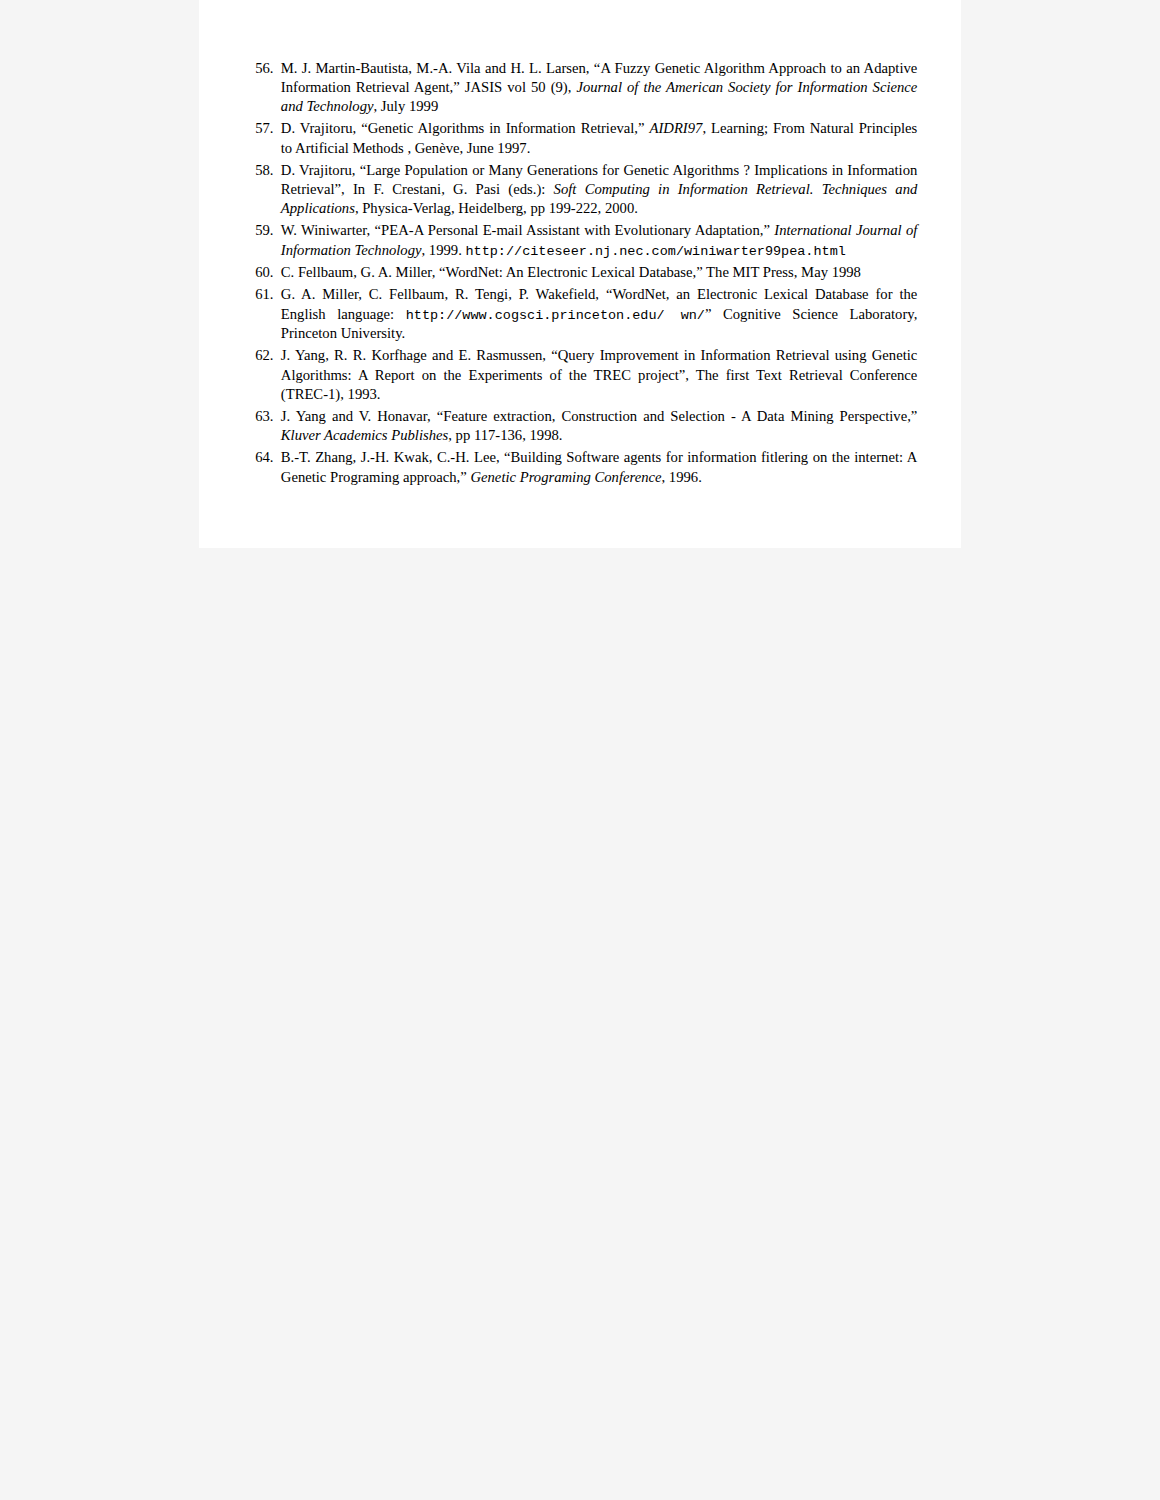56. M. J. Martin-Bautista, M.-A. Vila and H. L. Larsen, “A Fuzzy Genetic Algorithm Approach to an Adaptive Information Retrieval Agent,” JASIS vol 50 (9), Journal of the American Society for Information Science and Technology, July 1999
57. D. Vrajitoru, “Genetic Algorithms in Information Retrieval,” AIDRI97, Learning; From Natural Principles to Artificial Methods , Genève, June 1997.
58. D. Vrajitoru, “Large Population or Many Generations for Genetic Algorithms ? Implications in Information Retrieval”, In F. Crestani, G. Pasi (eds.): Soft Computing in Information Retrieval. Techniques and Applications, Physica-Verlag, Heidelberg, pp 199-222, 2000.
59. W. Winiwarter, “PEA-A Personal E-mail Assistant with Evolutionary Adaptation,” International Journal of Information Technology, 1999. http://citeseer.nj.nec.com/winiwarter99pea.html
60. C. Fellbaum, G. A. Miller, “WordNet: An Electronic Lexical Database,” The MIT Press, May 1998
61. G. A. Miller, C. Fellbaum, R. Tengi, P. Wakefield, “WordNet, an Electronic Lexical Database for the English language: http://www.cogsci.princeton.edu/ wn/” Cognitive Science Laboratory, Princeton University.
62. J. Yang, R. R. Korfhage and E. Rasmussen, “Query Improvement in Information Retrieval using Genetic Algorithms: A Report on the Experiments of the TREC project”, The first Text Retrieval Conference (TREC-1), 1993.
63. J. Yang and V. Honavar, “Feature extraction, Construction and Selection - A Data Mining Perspective,” Kluver Academics Publishes, pp 117-136, 1998.
64. B.-T. Zhang, J.-H. Kwak, C.-H. Lee, “Building Software agents for information fitlering on the internet: A Genetic Programing approach,” Genetic Programing Conference, 1996.